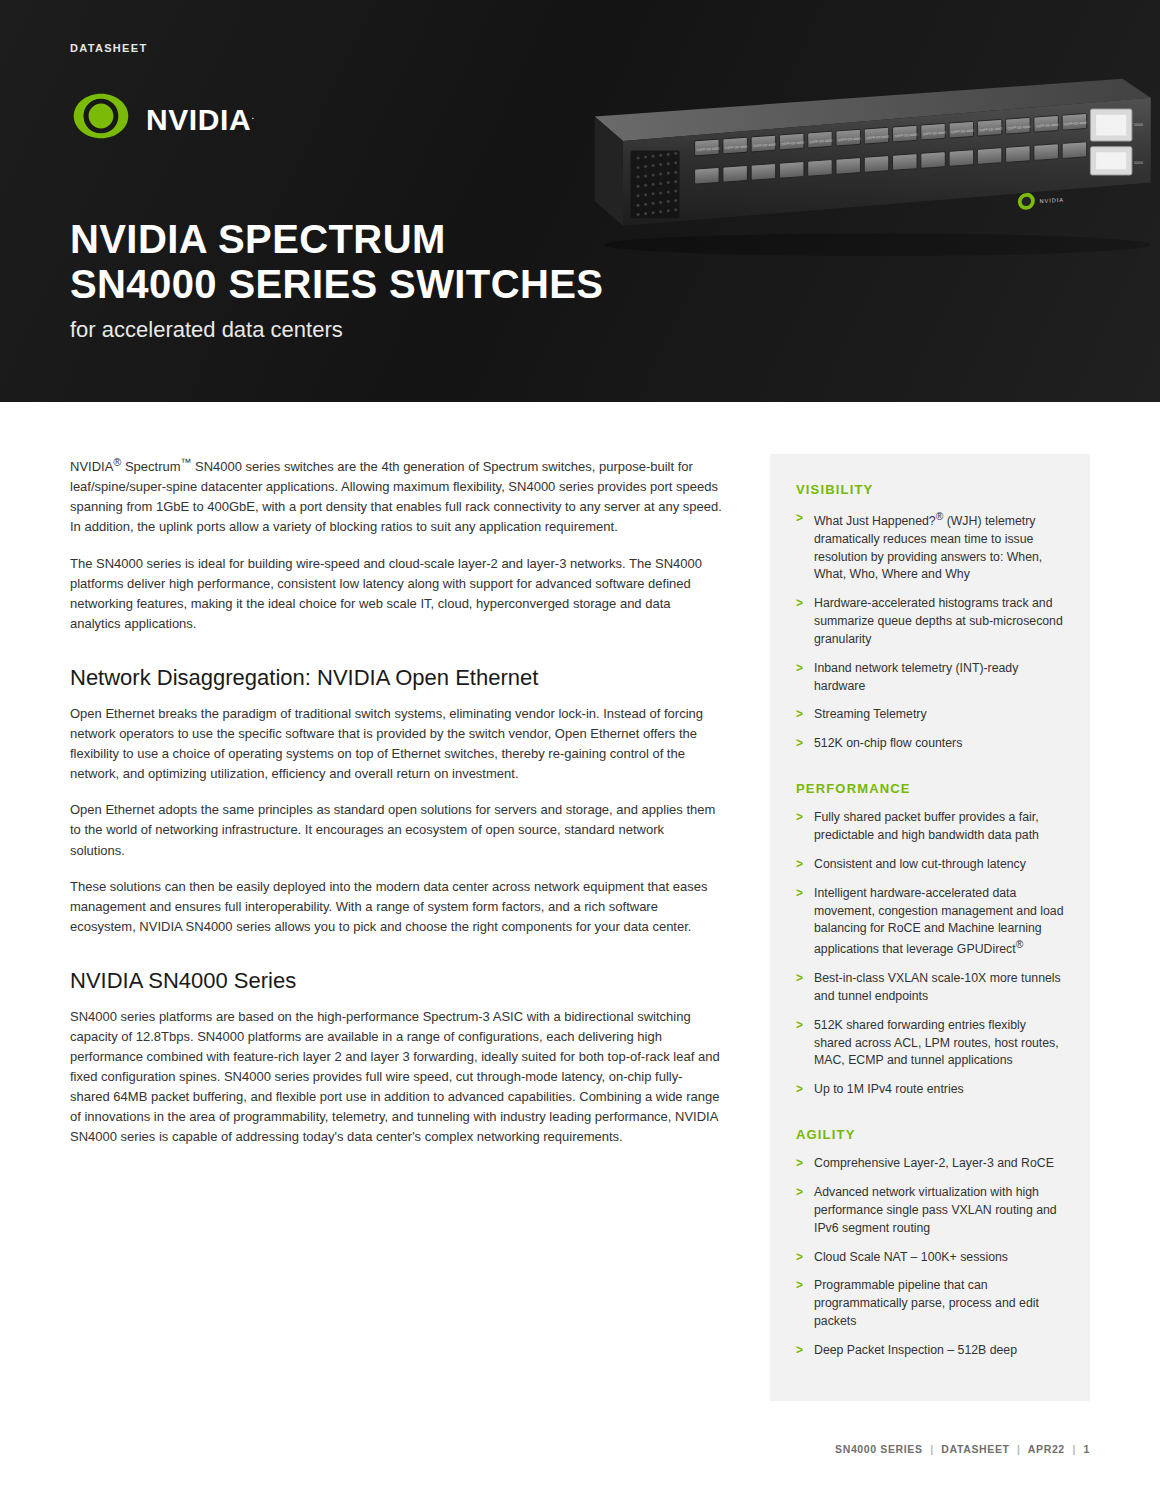DATASHEET
NVIDIA.
NVIDIA SPECTRUM
SN4000 SERIES SWITCHES
for accelerated data centers
QSFP-DD 400G QSFP-DD 400G QSFP-DD 400G QSFP-DD 400G QSFP-DD 400G QSFP-DD 400G QSFP-DD 400G QSFP-DD 400G QSFP-DD 400G QSFP-DD 400G QSFP-DD 400G QSFP-DD 400G QSFP-DD 400G QSFP-DD 400G 100G 100G NVIDIA
NVIDIA® Spectrum™ SN4000 series switches are the 4th generation of Spectrum switches, purpose-built for leaf/spine/super-spine datacenter applications. Allowing maximum flexibility, SN4000 series provides port speeds spanning from 1GbE to 400GbE, with a port density that enables full rack connectivity to any server at any speed. In addition, the uplink ports allow a variety of blocking ratios to suit any application requirement.
The SN4000 series is ideal for building wire-speed and cloud-scale layer-2 and layer-3 networks. The SN4000 platforms deliver high performance, consistent low latency along with support for advanced software defined networking features, making it the ideal choice for web scale IT, cloud, hyperconverged storage and data analytics applications.
Network Disaggregation: NVIDIA Open Ethernet
Open Ethernet breaks the paradigm of traditional switch systems, eliminating vendor lock-in. Instead of forcing network operators to use the specific software that is provided by the switch vendor, Open Ethernet offers the flexibility to use a choice of operating systems on top of Ethernet switches, thereby re-gaining control of the network, and optimizing utilization, efficiency and overall return on investment.
Open Ethernet adopts the same principles as standard open solutions for servers and storage, and applies them to the world of networking infrastructure. It encourages an ecosystem of open source, standard network solutions.
These solutions can then be easily deployed into the modern data center across network equipment that eases management and ensures full interoperability. With a range of system form factors, and a rich software ecosystem, NVIDIA SN4000 series allows you to pick and choose the right components for your data center.
NVIDIA SN4000 Series
SN4000 series platforms are based on the high-performance Spectrum-3 ASIC with a bidirectional switching capacity of 12.8Tbps. SN4000 platforms are available in a range of configurations, each delivering high performance combined with feature-rich layer 2 and layer 3 forwarding, ideally suited for both top-of-rack leaf and fixed configuration spines. SN4000 series provides full wire speed, cut through-mode latency, on-chip fully-shared 64MB packet buffering, and flexible port use in addition to advanced capabilities. Combining a wide range of innovations in the area of programmability, telemetry, and tunneling with industry leading performance, NVIDIA SN4000 series is capable of addressing today's data center's complex networking requirements.
Visibility
What Just Happened?® (WJH) telemetry dramatically reduces mean time to issue resolution by providing answers to: When, What, Who, Where and Why
Hardware-accelerated histograms track and summarize queue depths at sub-microsecond granularity
Inband network telemetry (INT)-ready hardware
Streaming Telemetry
512K on-chip flow counters
Performance
Fully shared packet buffer provides a fair, predictable and high bandwidth data path
Consistent and low cut-through latency
Intelligent hardware-accelerated data movement, congestion management and load balancing for RoCE and Machine learning applications that leverage GPUDirect®
Best-in-class VXLAN scale-10X more tunnels and tunnel endpoints
512K shared forwarding entries flexibly shared across ACL, LPM routes, host routes, MAC, ECMP and tunnel applications
Up to 1M IPv4 route entries
Agility
Comprehensive Layer-2, Layer-3 and RoCE
Advanced network virtualization with high performance single pass VXLAN routing and IPv6 segment routing
Cloud Scale NAT – 100K+ sessions
Programmable pipeline that can programmatically parse, process and edit packets
Deep Packet Inspection – 512B deep
SN4000 SERIES | DATASHEET | APR22 | 1